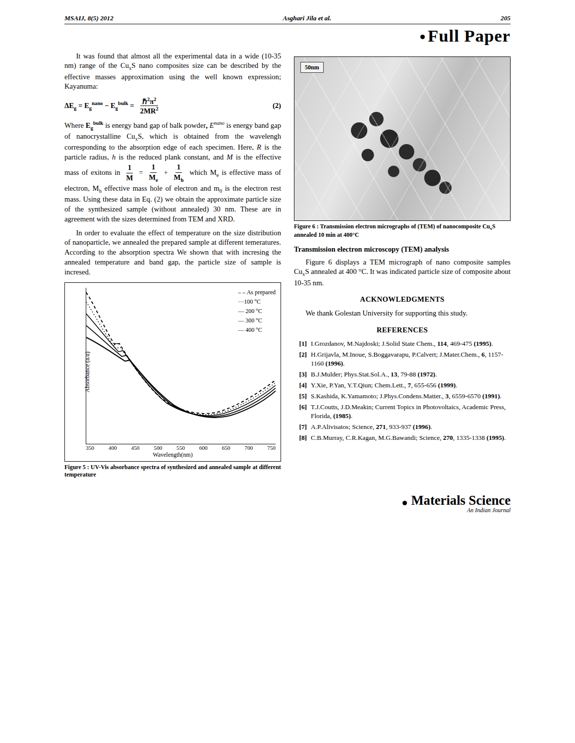MSAIJ, 8(5) 2012
Asghari Jila et al.
205
Full Paper
It was found that almost all the experimental data in a wide (10-35 nm) range of the CuxS nano composites size can be described by the effective masses approximation using the well known expression; Kayanuma:
ΔEg = Egnano − Egbulk = ℏ2π2 2MR2
(2)
Where Egbulk is energy band gap of balk powder, Enano is energy band gap of nanocrystalline CuxS, which is obtained from the wavelengh corresponding to the absorption edge of each specimen. Here, R is the particle radius, h is the reduced plank constant, and M is the effective mass of exitons in 1 M = 1 Me + 1 Mh which Me is effective mass of electron, Mh effective mass hole of electron and m0 is the electron rest mass. Using these data in Eq. (2) we obtain the approximate particle size of the synthesized sample (without annealed) 30 nm. These are in agreement with the sizes determined from TEM and XRD.
In order to evaluate the effect of temperature on the size distribution of nanoparticle, we annealed the prepared sample at different temeratures. According to the absorption spectra We shown that with incresing the annealed temperature and band gap, the particle size of sample is incresed.
Absorbance (a.u)
– – As prepared
···100 oC
— 200 oC
— 300 oC
— 400 oC
350400450500550600650700750
Wavelength(nm)
Figure 5 : UV-Vis absorbance spectra of synthesized and annealed sample at different temperature
50nm
Figure 6 : Transmission electron micrographs of (TEM) of nanocomposite CuxS annealed 10 min at 400°C
Transmission electron microscopy (TEM) analysis
Figure 6 displays a TEM micrograph of nano composite samples CuxS annealed at 400 °C. It was indicated particle size of composite about 10-35 nm.
ACKNOWLEDGMENTS
We thank Golestan University for supporting this study.
REFERENCES
[1] I.Grozdanov, M.Najdoski; J.Solid State Chem., 114, 469-475 (1995).
[2] H.Grijavla, M.Inoue, S.Boggavarapu, P.Calvert; J.Mater.Chem., 6, 1157-1160 (1996).
[3] B.J.Mulder; Phys.Stat.Sol.A., 13, 79-88 (1972).
[4] Y.Xie, P.Yan, Y.T.Qiun; Chem.Lett., 7, 655-656 (1999).
[5] S.Kashida, K.Yamamoto; J.Phys.Condens.Matter., 3, 6559-6570 (1991).
[6] T.J.Coutts, J.D.Meakin; Current Topics in Photovoltaics, Academic Press, Florida, (1985).
[7] A.P.Alivisatos; Science, 271, 933-937 (1996).
[8] C.B.Murray, C.R.Kagan, M.G.Bawandi; Science, 270, 1335-1338 (1995).
Materials Science
An Indian Journal